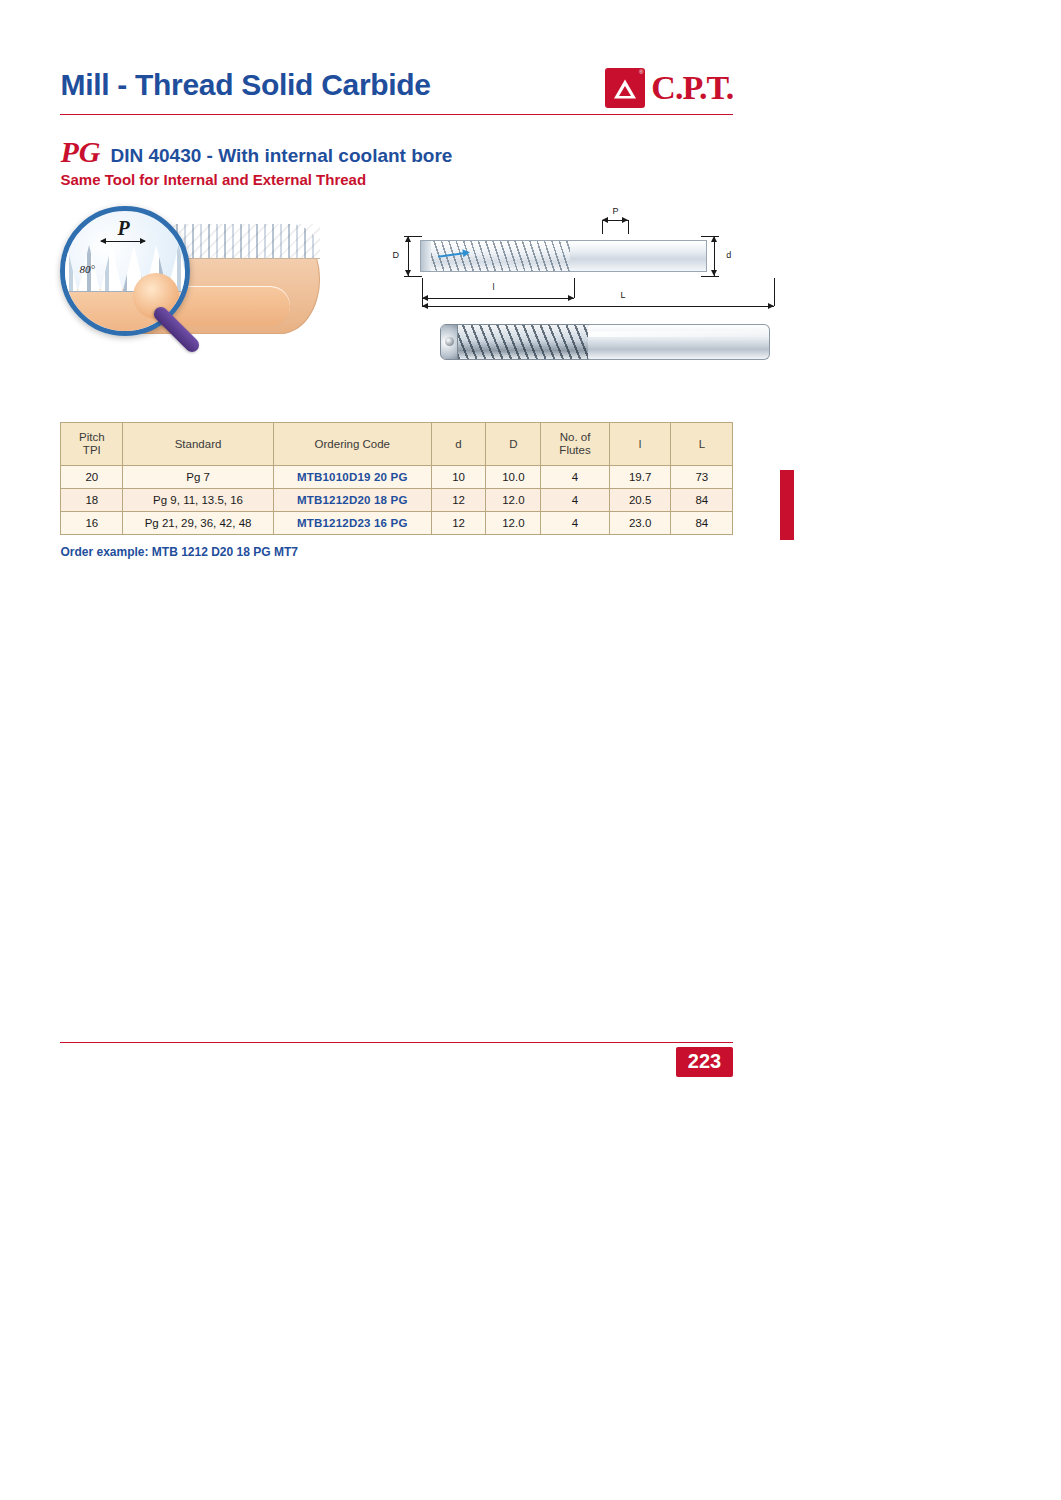Mill - Thread Solid Carbide
®
C.P.T.
PG DIN 40430 - With internal coolant bore
Same Tool for Internal and External Thread
P
80°
P
D
d
l
L
| Pitch TPI | Standard | Ordering Code | d | D | No. of Flutes | l | L |
| --- | --- | --- | --- | --- | --- | --- | --- |
| 20 | Pg 7 | MTB1010D19 20 PG | 10 | 10.0 | 4 | 19.7 | 73 |
| 18 | Pg 9, 11, 13.5, 16 | MTB1212D20 18 PG | 12 | 12.0 | 4 | 20.5 | 84 |
| 16 | Pg 21, 29, 36, 42, 48 | MTB1212D23 16 PG | 12 | 12.0 | 4 | 23.0 | 84 |
Order example: MTB 1212 D20 18 PG MT7
223